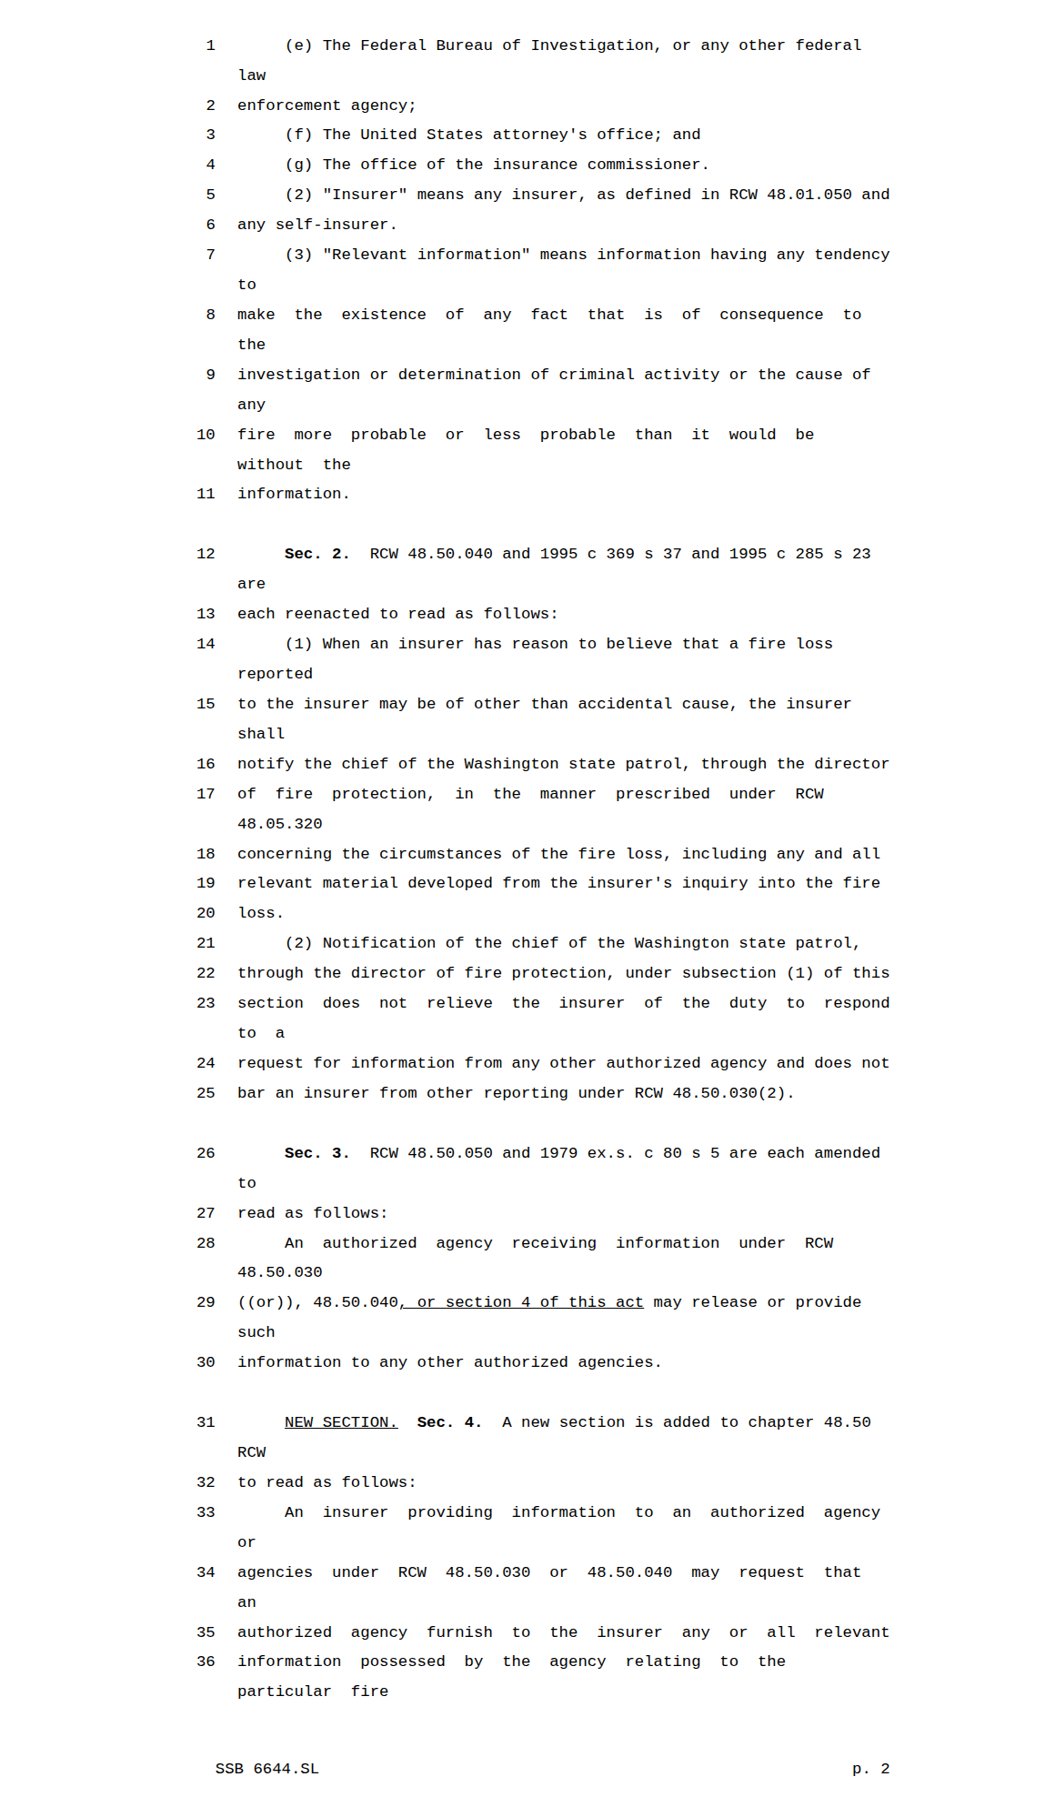1 (e) The Federal Bureau of Investigation, or any other federal law
2 enforcement agency;
3 (f) The United States attorney's office; and
4 (g) The office of the insurance commissioner.
5 (2) "Insurer" means any insurer, as defined in RCW 48.01.050 and
6 any self-insurer.
7 (3) "Relevant information" means information having any tendency to
8 make the existence of any fact that is of consequence to the
9 investigation or determination of criminal activity or the cause of any
10 fire more probable or less probable than it would be without the
11 information.
12 Sec. 2. RCW 48.50.040 and 1995 c 369 s 37 and 1995 c 285 s 23 are
13 each reenacted to read as follows:
14 (1) When an insurer has reason to believe that a fire loss reported
15 to the insurer may be of other than accidental cause, the insurer shall
16 notify the chief of the Washington state patrol, through the director
17 of fire protection, in the manner prescribed under RCW 48.05.320
18 concerning the circumstances of the fire loss, including any and all
19 relevant material developed from the insurer's inquiry into the fire
20 loss.
21 (2) Notification of the chief of the Washington state patrol,
22 through the director of fire protection, under subsection (1) of this
23 section does not relieve the insurer of the duty to respond to a
24 request for information from any other authorized agency and does not
25 bar an insurer from other reporting under RCW 48.50.030(2).
26 Sec. 3. RCW 48.50.050 and 1979 ex.s. c 80 s 5 are each amended to
27 read as follows:
28 An authorized agency receiving information under RCW 48.50.030
29((or)), 48.50.040, or section 4 of this act may release or provide such
30 information to any other authorized agencies.
31 NEW SECTION. Sec. 4. A new section is added to chapter 48.50 RCW
32 to read as follows:
33 An insurer providing information to an authorized agency or
34 agencies under RCW 48.50.030 or 48.50.040 may request that an
35 authorized agency furnish to the insurer any or all relevant
36 information possessed by the agency relating to the particular fire
SSB 6644.SL p. 2